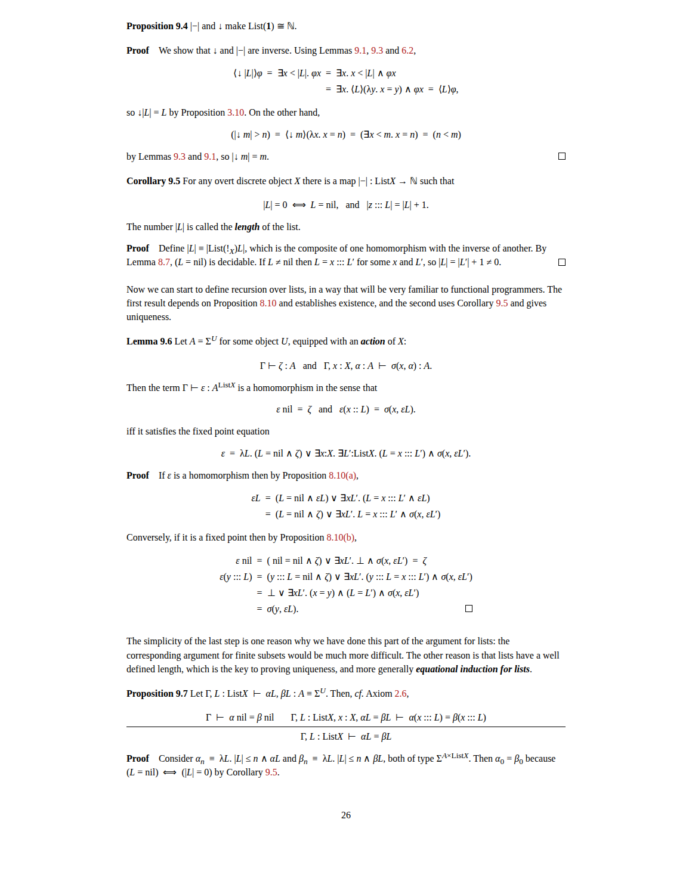Proposition 9.4 |−| and ↓ make List(1) ≅ ℕ.
Proof We show that ↓ and |−| are inverse. Using Lemmas 9.1, 9.3 and 6.2,
| ⟨↓ / L /⟩ φ | = | ∃ x < / L /. φx | = | ∃ x . x < / L / ∧ φx |
| | | | = | ∃ x . ⟨ L ⟩(λ y . x = y ) ∧ φx = ⟨ L ⟩ φ , |
so ↓|L| = L by Proposition 3.10. On the other hand,
(|↓ m| > n) = ⟨↓ m⟩(λx. x = n) = (∃x < m. x = n) = (n < m)
by Lemmas 9.3 and 9.1, so |↓ m| = m.
Corollary 9.5 For any overt discrete object X there is a map |−| : ListX → ℕ such that
|L| = 0 ⟺ L = nil, and |z ::: L| = |L| + 1.
The number |L| is called the length of the list.
Proof Define |L| ≡ |List(!X)L|, which is the composite of one homomorphism with the inverse of another. By Lemma 8.7, (L = nil) is decidable. If L ≠ nil then L = x ::: L′ for some x and L′, so |L| = |L′| + 1 ≠ 0.
Now we can start to define recursion over lists, in a way that will be very familiar to functional programmers. The first result depends on Proposition 8.10 and establishes existence, and the second uses Corollary 9.5 and gives uniqueness.
Lemma 9.6 Let A = ΣU for some object U, equipped with an action of X:
Γ ⊢ ζ : A and Γ, x : X, α : A ⊢ σ(x, α) : A.
Then the term Γ ⊢ ε : AListX is a homomorphism in the sense that
ε nil = ζ and ε(x :: L) = σ(x, εL).
iff it satisfies the fixed point equation
ε = λL. (L = nil ∧ ζ) ∨ ∃x:X. ∃L′:ListX. (L = x ::: L′) ∧ σ(x, εL′).
Proof If ε is a homomorphism then by Proposition 8.10(a),
| εL | = | ( L = nil ∧ εL ) ∨ ∃ xL ′. ( L = x ::: L ′ ∧ εL ) |
| | = | ( L = nil ∧ ζ ) ∨ ∃ xL ′. L = x ::: L ′ ∧ σ ( x , εL ′) |
Conversely, if it is a fixed point then by Proposition 8.10(b),
| ε nil | = | ( nil = nil ∧ ζ ) ∨ ∃ xL ′. ⊥ ∧ σ ( x , εL ′) = ζ |
| ε ( y ::: L ) | = | ( y ::: L = nil ∧ ζ ) ∨ ∃ xL ′. ( y ::: L = x ::: L ′) ∧ σ ( x , εL ′) |
| | = | ⊥ ∨ ∃ xL ′. ( x = y ) ∧ ( L = L ′) ∧ σ ( x , εL ′) |
| | = | σ ( y , εL ). |
The simplicity of the last step is one reason why we have done this part of the argument for lists: the corresponding argument for finite subsets would be much more difficult. The other reason is that lists have a well defined length, which is the key to proving uniqueness, and more generally equational induction for lists.
Proposition 9.7 Let Γ, L : ListX ⊢ αL, βL : A ≡ ΣU. Then, cf. Axiom 2.6,
Γ ⊢ α nil = β nil Γ, L : ListX, x : X, αL = βL ⊢ α(x ::: L) = β(x ::: L)
Γ, L : ListX ⊢ αL = βL
Proof Consider αn ≡ λL. |L| ≤ n ∧ αL and βn ≡ λL. |L| ≤ n ∧ βL, both of type ΣA×ListX. Then α0 = β0 because (L = nil) ⟺ (|L| = 0) by Corollary 9.5.
26